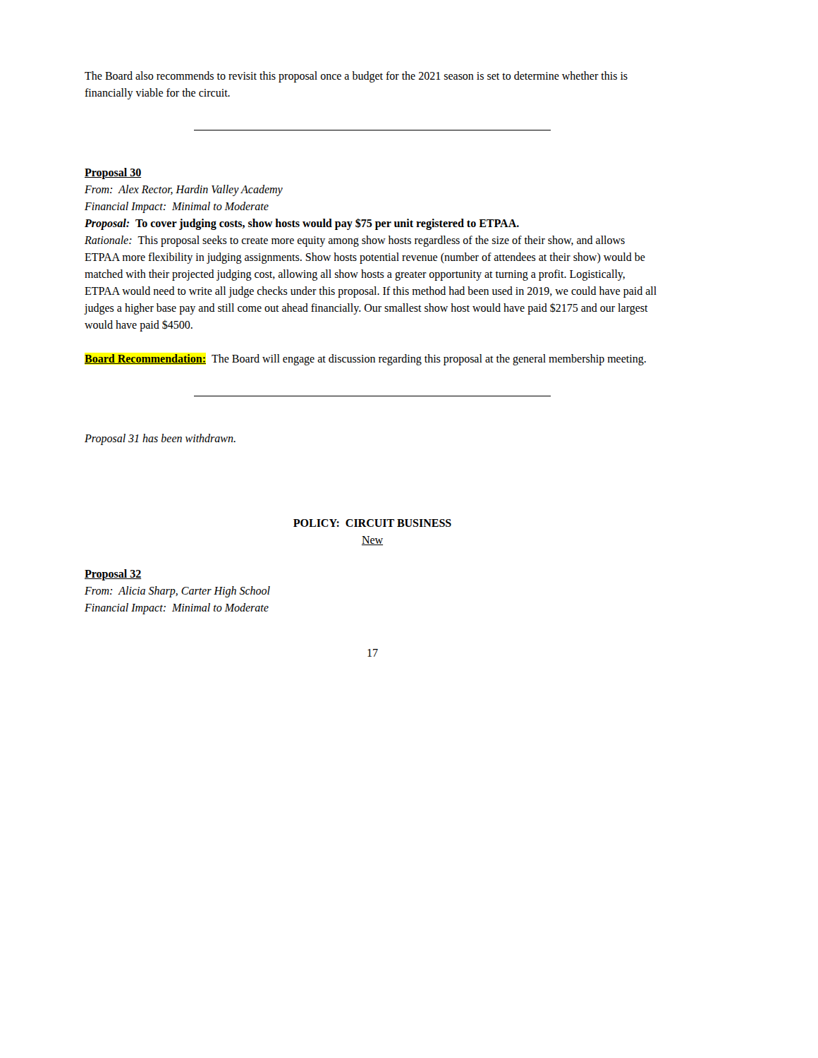The Board also recommends to revisit this proposal once a budget for the 2021 season is set to determine whether this is financially viable for the circuit.
Proposal 30
From: Alex Rector, Hardin Valley Academy
Financial Impact: Minimal to Moderate
Proposal: To cover judging costs, show hosts would pay $75 per unit registered to ETPAA.
Rationale: This proposal seeks to create more equity among show hosts regardless of the size of their show, and allows ETPAA more flexibility in judging assignments. Show hosts potential revenue (number of attendees at their show) would be matched with their projected judging cost, allowing all show hosts a greater opportunity at turning a profit. Logistically, ETPAA would need to write all judge checks under this proposal. If this method had been used in 2019, we could have paid all judges a higher base pay and still come out ahead financially. Our smallest show host would have paid $2175 and our largest would have paid $4500.
Board Recommendation: The Board will engage at discussion regarding this proposal at the general membership meeting.
Proposal 31 has been withdrawn.
POLICY: CIRCUIT BUSINESS
New
Proposal 32
From: Alicia Sharp, Carter High School
Financial Impact: Minimal to Moderate
17